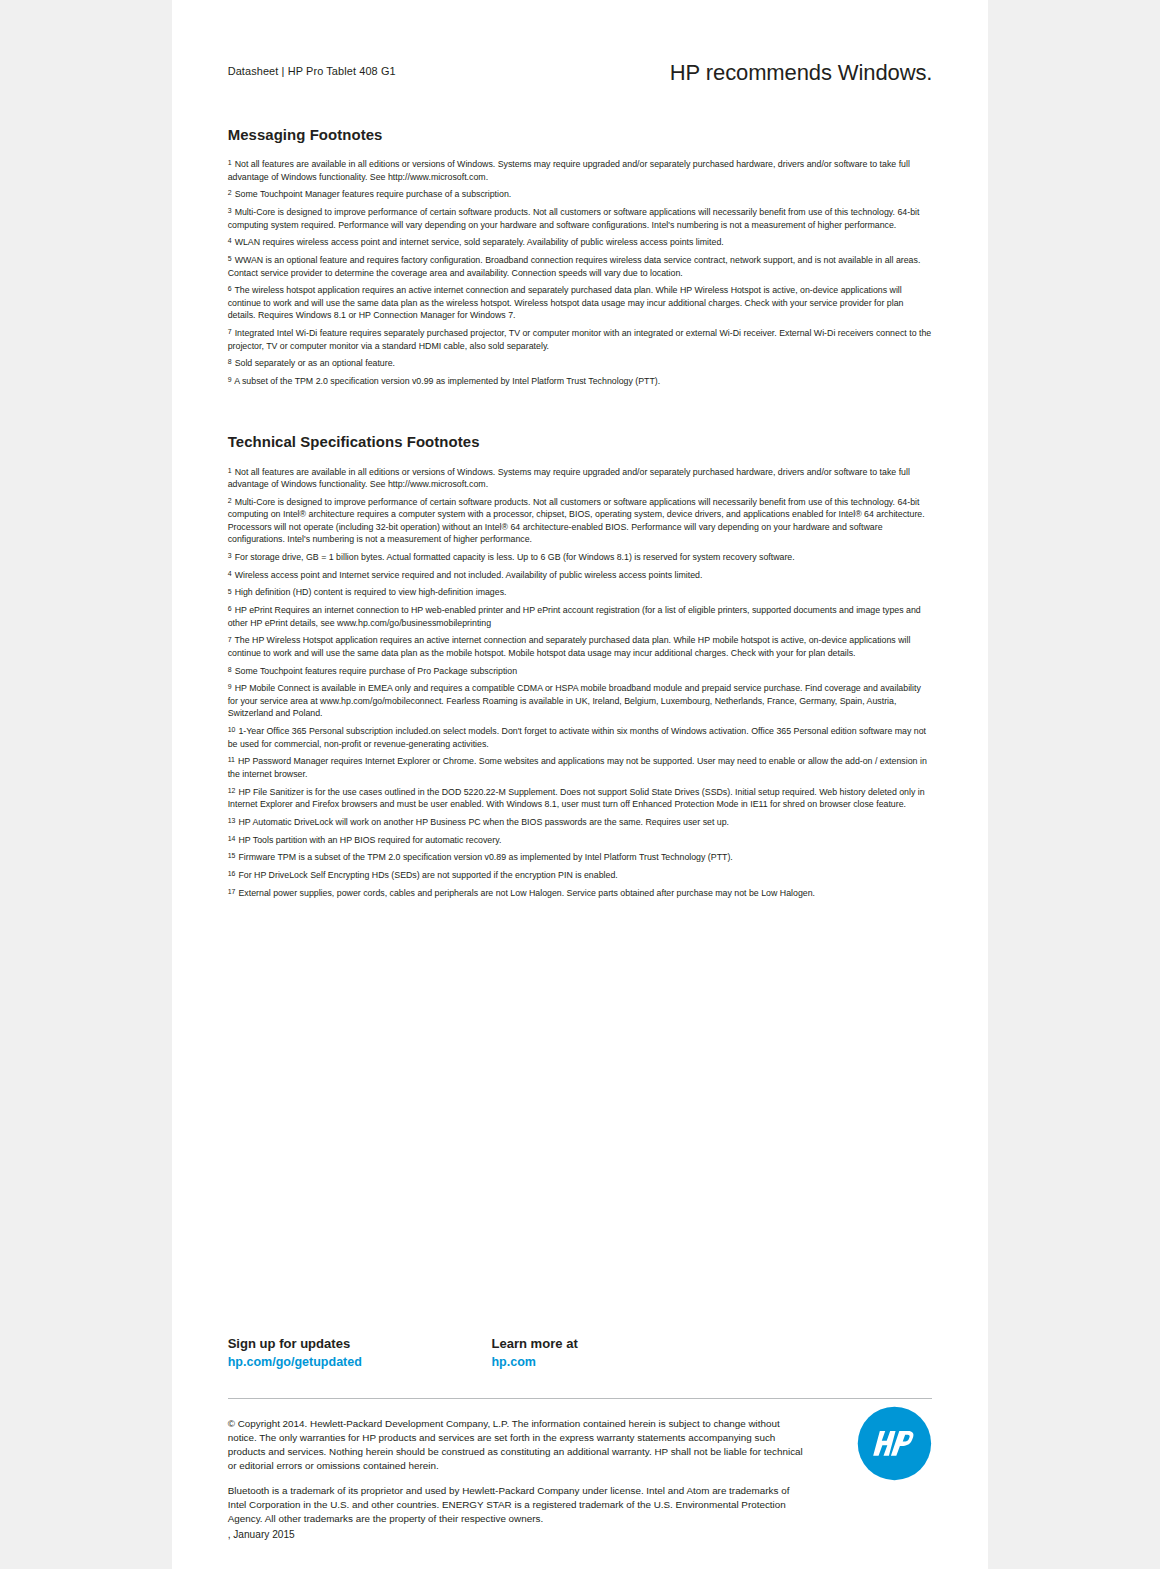Datasheet | HP Pro Tablet 408 G1
HP recommends Windows.
Messaging Footnotes
1 Not all features are available in all editions or versions of Windows. Systems may require upgraded and/or separately purchased hardware, drivers and/or software to take full advantage of Windows functionality. See http://www.microsoft.com.
2 Some Touchpoint Manager features require purchase of a subscription.
3 Multi-Core is designed to improve performance of certain software products. Not all customers or software applications will necessarily benefit from use of this technology. 64-bit computing system required. Performance will vary depending on your hardware and software configurations. Intel's numbering is not a measurement of higher performance.
4 WLAN requires wireless access point and internet service, sold separately. Availability of public wireless access points limited.
5 WWAN is an optional feature and requires factory configuration. Broadband connection requires wireless data service contract, network support, and is not available in all areas. Contact service provider to determine the coverage area and availability. Connection speeds will vary due to location.
6 The wireless hotspot application requires an active internet connection and separately purchased data plan. While HP Wireless Hotspot is active, on-device applications will continue to work and will use the same data plan as the wireless hotspot. Wireless hotspot data usage may incur additional charges. Check with your service provider for plan details. Requires Windows 8.1 or HP Connection Manager for Windows 7.
7 Integrated Intel Wi-Di feature requires separately purchased projector, TV or computer monitor with an integrated or external Wi-Di receiver. External Wi-Di receivers connect to the projector, TV or computer monitor via a standard HDMI cable, also sold separately.
8 Sold separately or as an optional feature.
9 A subset of the TPM 2.0 specification version v0.99 as implemented by Intel Platform Trust Technology (PTT).
Technical Specifications Footnotes
1 Not all features are available in all editions or versions of Windows. Systems may require upgraded and/or separately purchased hardware, drivers and/or software to take full advantage of Windows functionality. See http://www.microsoft.com.
2 Multi-Core is designed to improve performance of certain software products. Not all customers or software applications will necessarily benefit from use of this technology. 64-bit computing on Intel® architecture requires a computer system with a processor, chipset, BIOS, operating system, device drivers, and applications enabled for Intel® 64 architecture. Processors will not operate (including 32-bit operation) without an Intel® 64 architecture-enabled BIOS. Performance will vary depending on your hardware and software configurations. Intel's numbering is not a measurement of higher performance.
3 For storage drive, GB = 1 billion bytes. Actual formatted capacity is less. Up to 6 GB (for Windows 8.1) is reserved for system recovery software.
4 Wireless access point and Internet service required and not included. Availability of public wireless access points limited.
5 High definition (HD) content is required to view high-definition images.
6 HP ePrint Requires an internet connection to HP web-enabled printer and HP ePrint account registration (for a list of eligible printers, supported documents and image types and other HP ePrint details, see www.hp.com/go/businessmobileprinting
7 The HP Wireless Hotspot application requires an active internet connection and separately purchased data plan. While HP mobile hotspot is active, on-device applications will continue to work and will use the same data plan as the mobile hotspot. Mobile hotspot data usage may incur additional charges. Check with your for plan details.
8 Some Touchpoint features require purchase of Pro Package subscription
9 HP Mobile Connect is available in EMEA only and requires a compatible CDMA or HSPA mobile broadband module and prepaid service purchase. Find coverage and availability for your service area at www.hp.com/go/mobileconnect. Fearless Roaming is available in UK, Ireland, Belgium, Luxembourg, Netherlands, France, Germany, Spain, Austria, Switzerland and Poland.
10 1-Year Office 365 Personal subscription included.on select models. Don't forget to activate within six months of Windows activation. Office 365 Personal edition software may not be used for commercial, non-profit or revenue-generating activities.
11 HP Password Manager requires Internet Explorer or Chrome. Some websites and applications may not be supported. User may need to enable or allow the add-on / extension in the internet browser.
12 HP File Sanitizer is for the use cases outlined in the DOD 5220.22-M Supplement. Does not support Solid State Drives (SSDs). Initial setup required. Web history deleted only in Internet Explorer and Firefox browsers and must be user enabled. With Windows 8.1, user must turn off Enhanced Protection Mode in IE11 for shred on browser close feature.
13 HP Automatic DriveLock will work on another HP Business PC when the BIOS passwords are the same. Requires user set up.
14 HP Tools partition with an HP BIOS required for automatic recovery.
15 Firmware TPM is a subset of the TPM 2.0 specification version v0.89 as implemented by Intel Platform Trust Technology (PTT).
16 For HP DriveLock Self Encrypting HDs (SEDs) are not supported if the encryption PIN is enabled.
17 External power supplies, power cords, cables and peripherals are not Low Halogen. Service parts obtained after purchase may not be Low Halogen.
Sign up for updates
hp.com/go/getupdated
Learn more at
hp.com
© Copyright 2014. Hewlett-Packard Development Company, L.P. The information contained herein is subject to change without notice. The only warranties for HP products and services are set forth in the express warranty statements accompanying such products and services. Nothing herein should be construed as constituting an additional warranty. HP shall not be liable for technical or editorial errors or omissions contained herein.
Bluetooth is a trademark of its proprietor and used by Hewlett-Packard Company under license. Intel and Atom are trademarks of Intel Corporation in the U.S. and other countries. ENERGY STAR is a registered trademark of the U.S. Environmental Protection Agency. All other trademarks are the property of their respective owners.
, January 2015